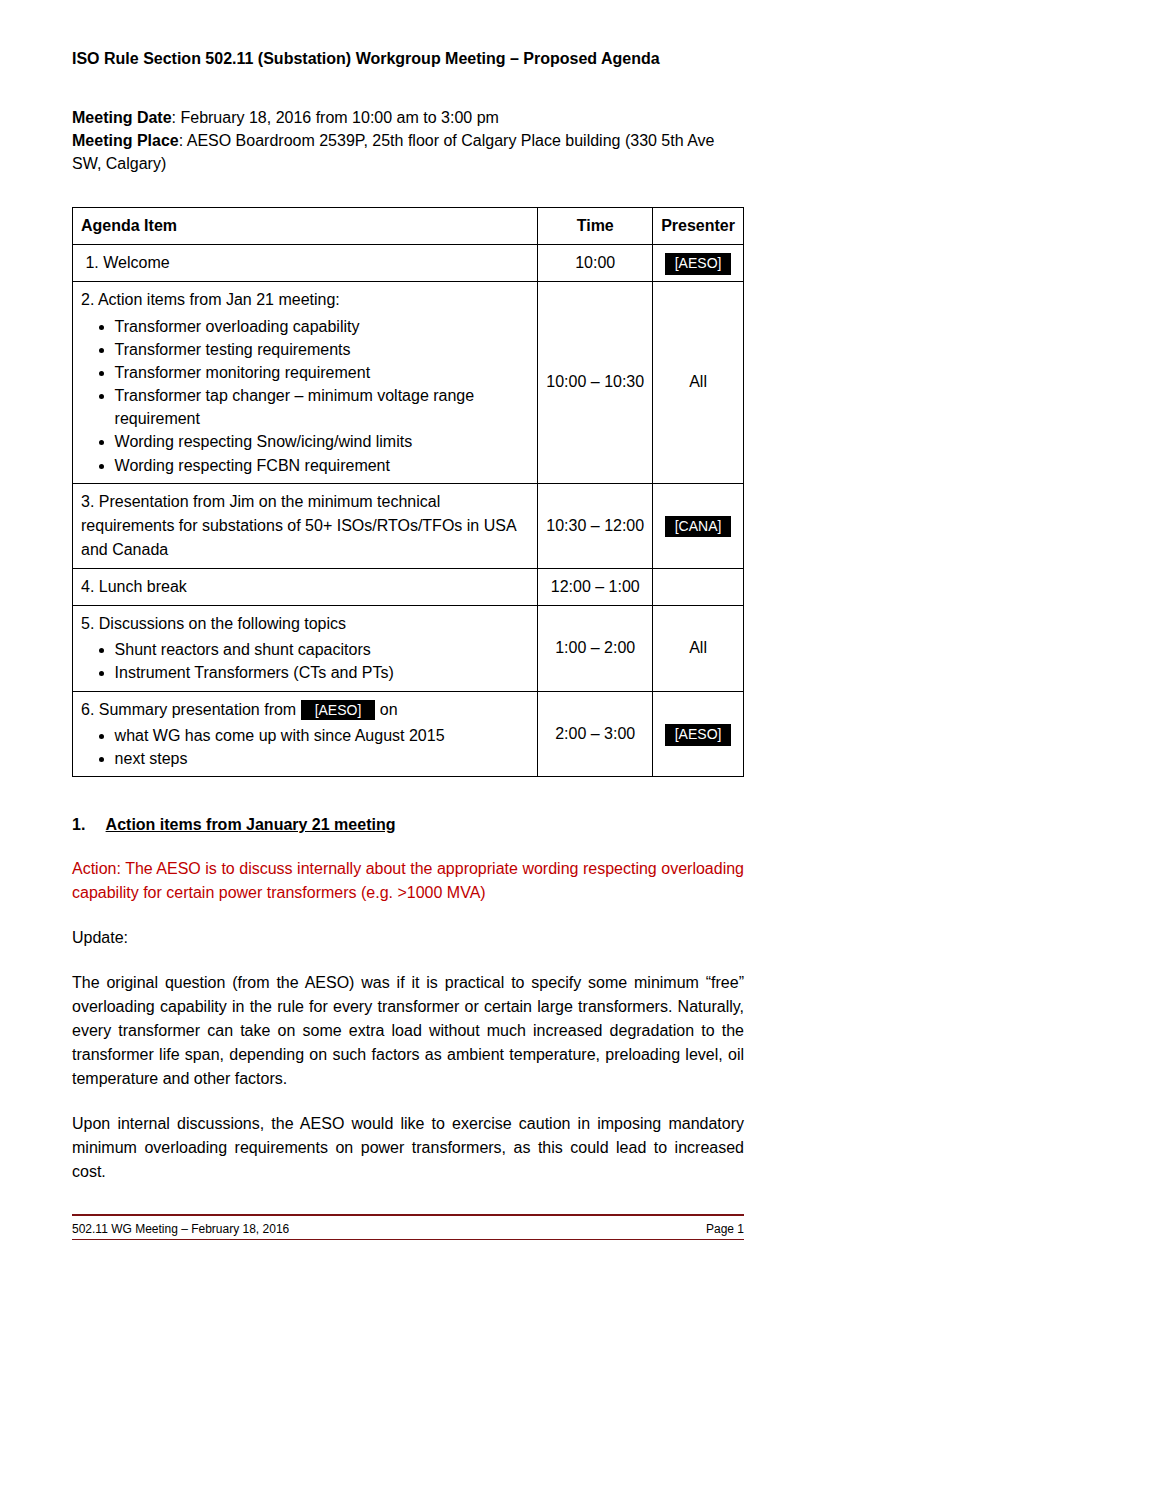ISO Rule Section 502.11 (Substation) Workgroup Meeting – Proposed Agenda
Meeting Date: February 18, 2016 from 10:00 am to 3:00 pm
Meeting Place: AESO Boardroom 2539P, 25th floor of Calgary Place building (330 5th Ave SW, Calgary)
| Agenda Item | Time | Presenter |
| --- | --- | --- |
| 1. Welcome | 10:00 | [AESO] |
| 2. Action items from Jan 21 meeting: Transformer overloading capability Transformer testing requirements Transformer monitoring requirement Transformer tap changer – minimum voltage range requirement Wording respecting Snow/icing/wind limits Wording respecting FCBN requirement | 10:00 – 10:30 | All |
| 3. Presentation from Jim on the minimum technical requirements for substations of 50+ ISOs/RTOs/TFOs in USA and Canada | 10:30 – 12:00 | [CANA] |
| 4. Lunch break | 12:00 – 1:00 | |
| 5. Discussions on the following topics Shunt reactors and shunt capacitors Instrument Transformers (CTs and PTs) | 1:00 – 2:00 | All |
| 6. Summary presentation from [AESO] on what WG has come up with since August 2015 next steps | 2:00 – 3:00 | [AESO] |
1. Action items from January 21 meeting
Action: The AESO is to discuss internally about the appropriate wording respecting overloading capability for certain power transformers (e.g. >1000 MVA)
Update:
The original question (from the AESO) was if it is practical to specify some minimum “free” overloading capability in the rule for every transformer or certain large transformers. Naturally, every transformer can take on some extra load without much increased degradation to the transformer life span, depending on such factors as ambient temperature, preloading level, oil temperature and other factors.
Upon internal discussions, the AESO would like to exercise caution in imposing mandatory minimum overloading requirements on power transformers, as this could lead to increased cost.
502.11 WG Meeting – February 18, 2016 Page 1